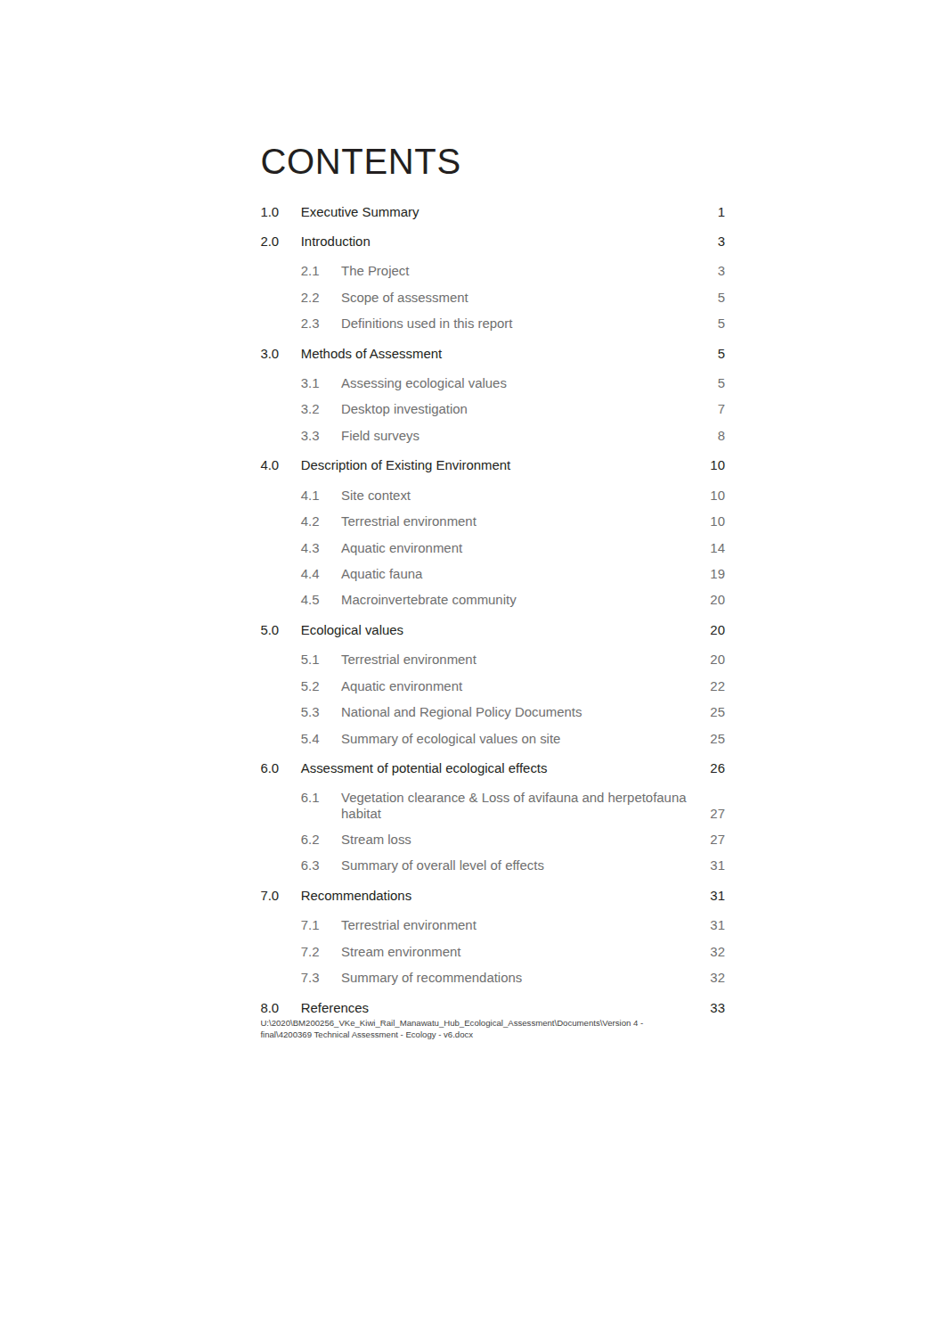CONTENTS
| 1.0 | Executive Summary | 1 |
| 2.0 | Introduction | 3 |
| | 2.1 | The Project | 3 |
| | 2.2 | Scope of assessment | 5 |
| | 2.3 | Definitions used in this report | 5 |
| 3.0 | Methods of Assessment | 5 |
| | 3.1 | Assessing ecological values | 5 |
| | 3.2 | Desktop investigation | 7 |
| | 3.3 | Field surveys | 8 |
| 4.0 | Description of Existing Environment | 10 |
| | 4.1 | Site context | 10 |
| | 4.2 | Terrestrial environment | 10 |
| | 4.3 | Aquatic environment | 14 |
| | 4.4 | Aquatic fauna | 19 |
| | 4.5 | Macroinvertebrate community | 20 |
| 5.0 | Ecological values | 20 |
| | 5.1 | Terrestrial environment | 20 |
| | 5.2 | Aquatic environment | 22 |
| | 5.3 | National and Regional Policy Documents | 25 |
| | 5.4 | Summary of ecological values on site | 25 |
| 6.0 | Assessment of potential ecological effects | 26 |
| | 6.1 | Vegetation clearance & Loss of avifauna and herpetofauna habitat | 27 |
| | 6.2 | Stream loss | 27 |
| | 6.3 | Summary of overall level of effects | 31 |
| 7.0 | Recommendations | 31 |
| | 7.1 | Terrestrial environment | 31 |
| | 7.2 | Stream environment | 32 |
| | 7.3 | Summary of recommendations | 32 |
| 8.0 | References | 33 |
U:\2020\BM200256_VKe_Kiwi_Rail_Manawatu_Hub_Ecological_Assessment\Documents\Version 4 -
final\4200369 Technical Assessment - Ecology - v6.docx